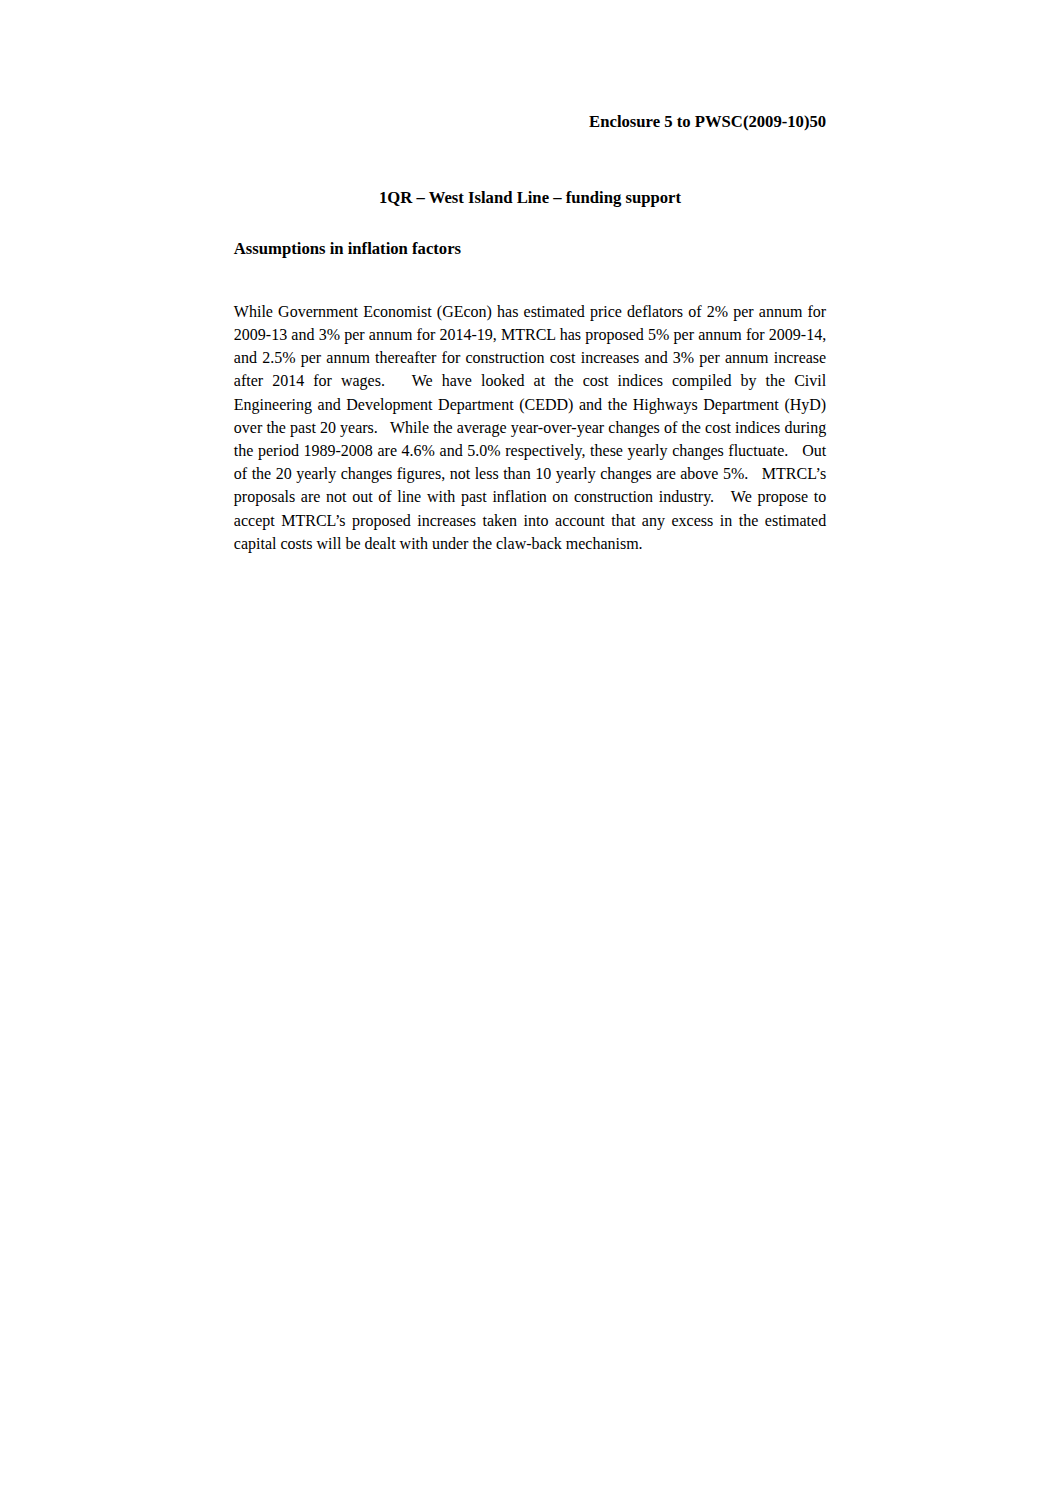Enclosure 5 to PWSC(2009-10)50
1QR – West Island Line – funding support
Assumptions in inflation factors
While Government Economist (GEcon) has estimated price deflators of 2% per annum for 2009-13 and 3% per annum for 2014-19, MTRCL has proposed 5% per annum for 2009-14, and 2.5% per annum thereafter for construction cost increases and 3% per annum increase after 2014 for wages. We have looked at the cost indices compiled by the Civil Engineering and Development Department (CEDD) and the Highways Department (HyD) over the past 20 years. While the average year-over-year changes of the cost indices during the period 1989-2008 are 4.6% and 5.0% respectively, these yearly changes fluctuate. Out of the 20 yearly changes figures, not less than 10 yearly changes are above 5%. MTRCL’s proposals are not out of line with past inflation on construction industry. We propose to accept MTRCL’s proposed increases taken into account that any excess in the estimated capital costs will be dealt with under the claw-back mechanism.